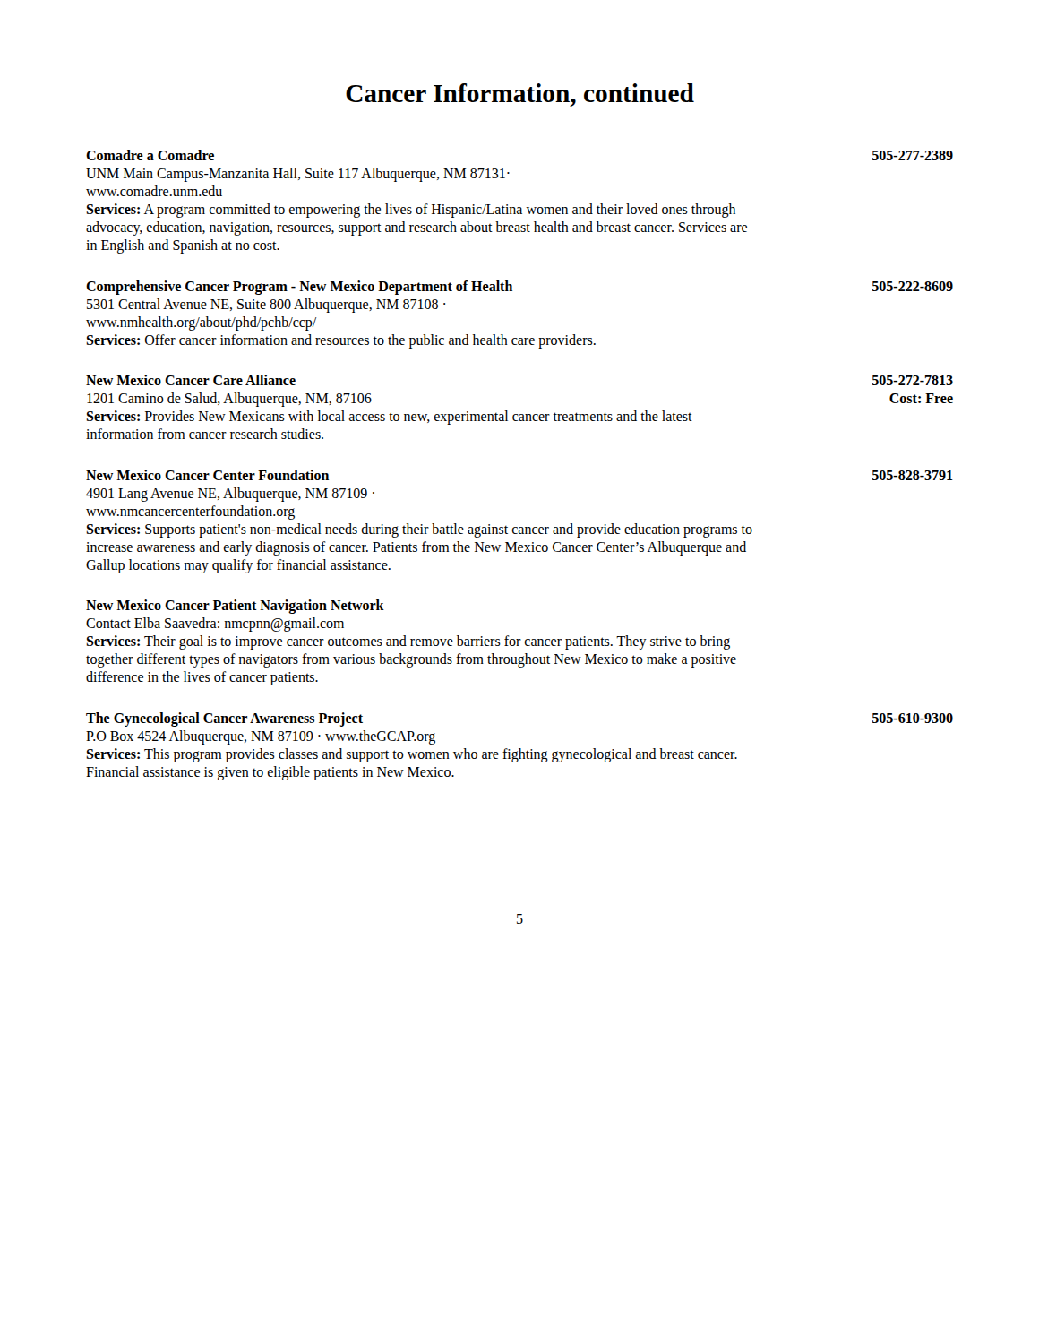Cancer Information, continued
Comadre a Comadre
UNM Main Campus-Manzanita Hall, Suite 117 Albuquerque, NM 87131·
www.comadre.unm.edu
Services: A program committed to empowering the lives of Hispanic/Latina women and their loved ones through advocacy, education, navigation, resources, support and research about breast health and breast cancer. Services are in English and Spanish at no cost.
505-277-2389
Comprehensive Cancer Program - New Mexico Department of Health
5301 Central Avenue NE, Suite 800 Albuquerque, NM 87108 ·
www.nmhealth.org/about/phd/pchb/ccp/
Services: Offer cancer information and resources to the public and health care providers.
505-222-8609
New Mexico Cancer Care Alliance
1201 Camino de Salud, Albuquerque, NM, 87106
Services: Provides New Mexicans with local access to new, experimental cancer treatments and the latest information from cancer research studies.
505-272-7813
Cost: Free
New Mexico Cancer Center Foundation
4901 Lang Avenue NE, Albuquerque, NM 87109 ·
www.nmcancercenterfoundation.org
Services: Supports patient's non-medical needs during their battle against cancer and provide education programs to increase awareness and early diagnosis of cancer. Patients from the New Mexico Cancer Center’s Albuquerque and Gallup locations may qualify for financial assistance.
505-828-3791
New Mexico Cancer Patient Navigation Network
Contact Elba Saavedra: nmcpnn@gmail.com
Services: Their goal is to improve cancer outcomes and remove barriers for cancer patients. They strive to bring together different types of navigators from various backgrounds from throughout New Mexico to make a positive difference in the lives of cancer patients.
The Gynecological Cancer Awareness Project
P.O Box 4524 Albuquerque, NM 87109 · www.theGCAP.org
Services: This program provides classes and support to women who are fighting gynecological and breast cancer. Financial assistance is given to eligible patients in New Mexico.
505-610-9300
5